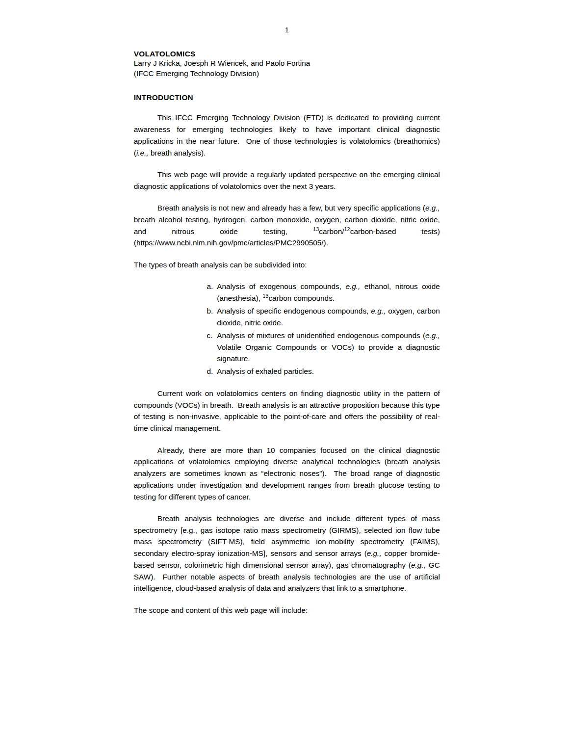1
VOLATOLOMICS
Larry J Kricka, Joesph R Wiencek, and Paolo Fortina
(IFCC Emerging Technology Division)
INTRODUCTION
This IFCC Emerging Technology Division (ETD) is dedicated to providing current awareness for emerging technologies likely to have important clinical diagnostic applications in the near future. One of those technologies is volatolomics (breathomics) (i.e., breath analysis).
This web page will provide a regularly updated perspective on the emerging clinical diagnostic applications of volatolomics over the next 3 years.
Breath analysis is not new and already has a few, but very specific applications (e.g., breath alcohol testing, hydrogen, carbon monoxide, oxygen, carbon dioxide, nitric oxide, and nitrous oxide testing, 13carbon/12carbon-based tests)(https://www.ncbi.nlm.nih.gov/pmc/articles/PMC2990505/).
The types of breath analysis can be subdivided into:
a. Analysis of exogenous compounds, e.g., ethanol, nitrous oxide (anesthesia), 13carbon compounds.
b. Analysis of specific endogenous compounds, e.g., oxygen, carbon dioxide, nitric oxide.
c. Analysis of mixtures of unidentified endogenous compounds (e.g., Volatile Organic Compounds or VOCs) to provide a diagnostic signature.
d. Analysis of exhaled particles.
Current work on volatolomics centers on finding diagnostic utility in the pattern of compounds (VOCs) in breath. Breath analysis is an attractive proposition because this type of testing is non-invasive, applicable to the point-of-care and offers the possibility of real-time clinical management.
Already, there are more than 10 companies focused on the clinical diagnostic applications of volatolomics employing diverse analytical technologies (breath analysis analyzers are sometimes known as “electronic noses”). The broad range of diagnostic applications under investigation and development ranges from breath glucose testing to testing for different types of cancer.
Breath analysis technologies are diverse and include different types of mass spectrometry [e.g., gas isotope ratio mass spectrometry (GIRMS), selected ion flow tube mass spectrometry (SIFT-MS), field asymmetric ion-mobility spectrometry (FAIMS), secondary electro-spray ionization-MS], sensors and sensor arrays (e.g., copper bromide-based sensor, colorimetric high dimensional sensor array), gas chromatography (e.g., GC SAW). Further notable aspects of breath analysis technologies are the use of artificial intelligence, cloud-based analysis of data and analyzers that link to a smartphone.
The scope and content of this web page will include: